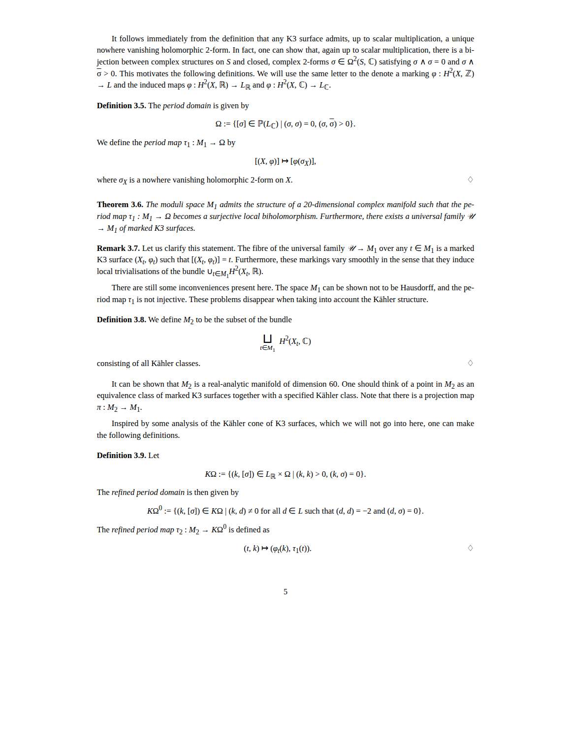It follows immediately from the definition that any K3 surface admits, up to scalar multiplication, a unique nowhere vanishing holomorphic 2-form. In fact, one can show that, again up to scalar multiplication, there is a bijection between complex structures on S and closed, complex 2-forms σ ∈ Ω2(S, ℂ) satisfying σ ∧ σ = 0 and σ ∧ σ > 0. This motivates the following definitions. We will use the same letter to the denote a marking φ : H2(X, ℤ) → L and the induced maps φ : H2(X, ℝ) → Lℝ and φ : H2(X, ℂ) → Lℂ.
Definition 3.5. The period domain is given by
Ω := {[σ] ∈ ℙ(Lℂ) | (σ, σ) = 0, (σ, σ) > 0}.
We define the period map τ1 : M1 → Ω by
[(X, φ)] ↦ [φ(σX)],
where σX is a nowhere vanishing holomorphic 2-form on X. ♢
Theorem 3.6. The moduli space M1 admits the structure of a 20-dimensional complex manifold such that the period map τ1 : M1 → Ω becomes a surjective local biholomorphism. Furthermore, there exists a universal family 𝒰 → M1 of marked K3 surfaces.
Remark 3.7. Let us clarify this statement. The fibre of the universal family 𝒰 → M1 over any t ∈ M1 is a marked K3 surface (Xt, φt) such that [(Xt, φt)] = t. Furthermore, these markings vary smoothly in the sense that they induce local trivialisations of the bundle ∪t∈M1H2(Xt, ℝ).
There are still some inconveniences present here. The space M1 can be shown not to be Hausdorff, and the period map τ1 is not injective. These problems disappear when taking into account the Kähler structure.
Definition 3.8. We define M2 to be the subset of the bundle
⊔ t∈M1 H2(Xt, ℂ)
consisting of all Kähler classes. ♢
It can be shown that M2 is a real-analytic manifold of dimension 60. One should think of a point in M2 as an equivalence class of marked K3 surfaces together with a specified Kähler class. Note that there is a projection map π : M2 → M1.
Inspired by some analysis of the Kähler cone of K3 surfaces, which we will not go into here, one can make the following definitions.
Definition 3.9. Let
KΩ := {(k, [σ]) ∈ Lℝ × Ω | (k, k) > 0, (k, σ) = 0}.
The refined period domain is then given by
KΩ0 := {(k, [σ]) ∈ KΩ | (k, d) ≠ 0 for all d ∈ L such that (d, d) = −2 and (d, σ) = 0}.
The refined period map τ2 : M2 → KΩ0 is defined as
(t, k) ↦ (φt(k), τ1(t)). ♢
5